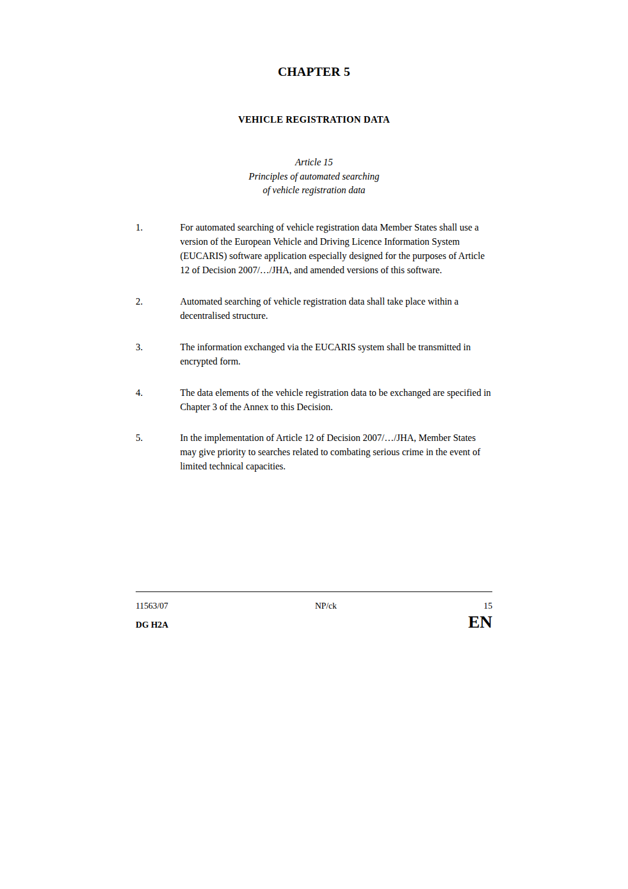CHAPTER 5
VEHICLE REGISTRATION DATA
Article 15 Principles of automated searching of vehicle registration data
1. For automated searching of vehicle registration data Member States shall use a version of the European Vehicle and Driving Licence Information System (EUCARIS) software application especially designed for the purposes of Article 12 of Decision 2007/…/JHA, and amended versions of this software.
2. Automated searching of vehicle registration data shall take place within a decentralised structure.
3. The information exchanged via the EUCARIS system shall be transmitted in encrypted form.
4. The data elements of the vehicle registration data to be exchanged are specified in Chapter 3 of the Annex to this Decision.
5. In the implementation of Article 12 of Decision 2007/…/JHA, Member States may give priority to searches related to combating serious crime in the event of limited technical capacities.
11563/07
NP/ck
15
DG H2A
EN